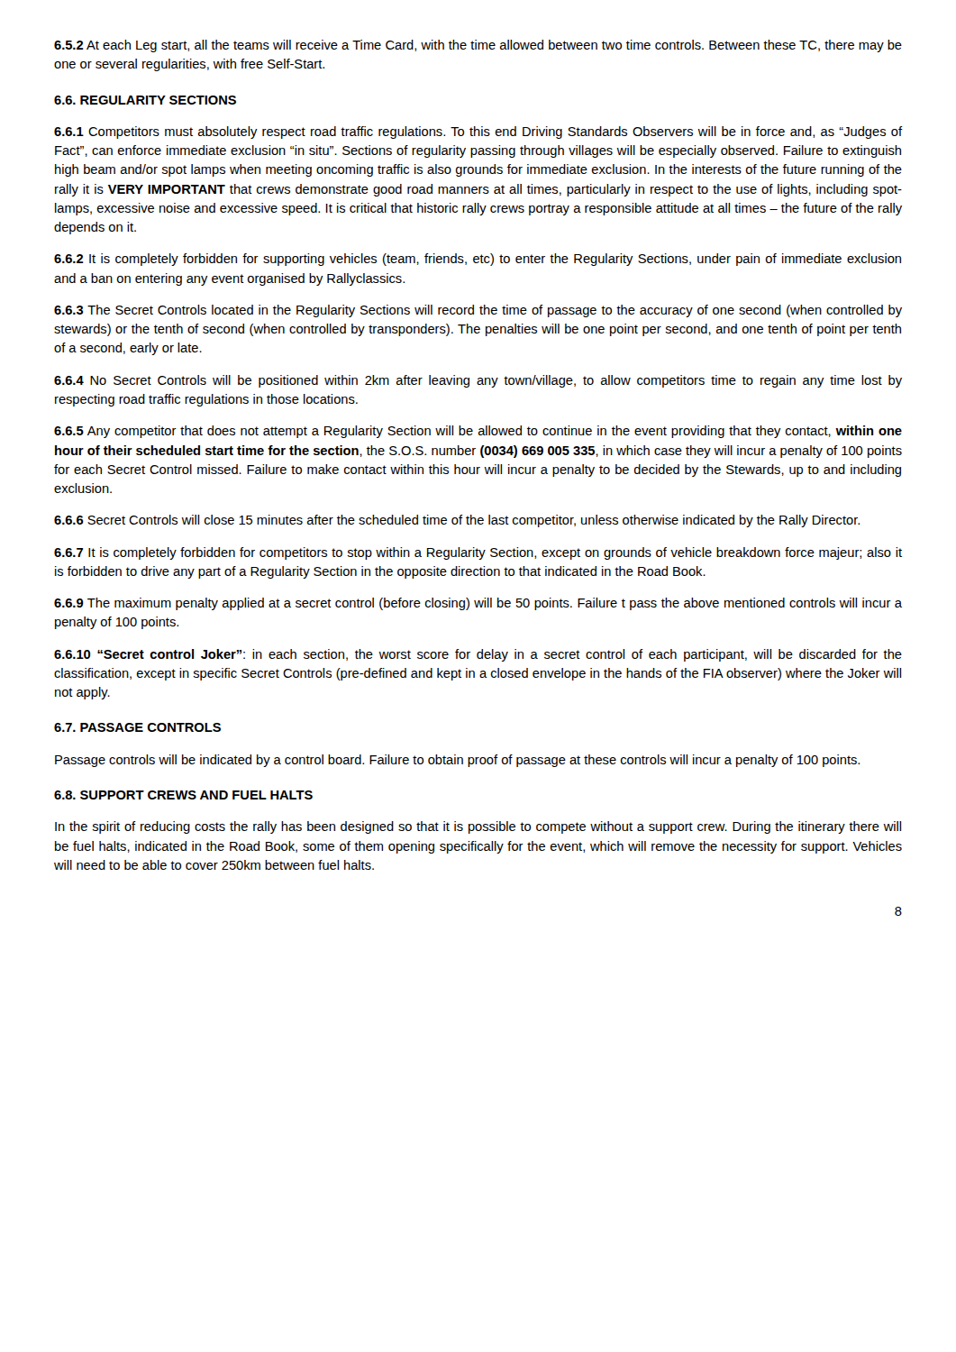6.5.2 At each Leg start, all the teams will receive a Time Card, with the time allowed between two time controls. Between these TC, there may be one or several regularities, with free Self-Start.
6.6. Regularity Sections
6.6.1 Competitors must absolutely respect road traffic regulations. To this end Driving Standards Observers will be in force and, as “Judges of Fact”, can enforce immediate exclusion “in situ”. Sections of regularity passing through villages will be especially observed. Failure to extinguish high beam and/or spot lamps when meeting oncoming traffic is also grounds for immediate exclusion. In the interests of the future running of the rally it is VERY IMPORTANT that crews demonstrate good road manners at all times, particularly in respect to the use of lights, including spot-lamps, excessive noise and excessive speed. It is critical that historic rally crews portray a responsible attitude at all times – the future of the rally depends on it.
6.6.2 It is completely forbidden for supporting vehicles (team, friends, etc) to enter the Regularity Sections, under pain of immediate exclusion and a ban on entering any event organised by Rallyclassics.
6.6.3 The Secret Controls located in the Regularity Sections will record the time of passage to the accuracy of one second (when controlled by stewards) or the tenth of second (when controlled by transponders). The penalties will be one point per second, and one tenth of point per tenth of a second, early or late.
6.6.4 No Secret Controls will be positioned within 2km after leaving any town/village, to allow competitors time to regain any time lost by respecting road traffic regulations in those locations.
6.6.5 Any competitor that does not attempt a Regularity Section will be allowed to continue in the event providing that they contact, within one hour of their scheduled start time for the section, the S.O.S. number (0034) 669 005 335, in which case they will incur a penalty of 100 points for each Secret Control missed. Failure to make contact within this hour will incur a penalty to be decided by the Stewards, up to and including exclusion.
6.6.6 Secret Controls will close 15 minutes after the scheduled time of the last competitor, unless otherwise indicated by the Rally Director.
6.6.7 It is completely forbidden for competitors to stop within a Regularity Section, except on grounds of vehicle breakdown force majeur; also it is forbidden to drive any part of a Regularity Section in the opposite direction to that indicated in the Road Book.
6.6.9 The maximum penalty applied at a secret control (before closing) will be 50 points. Failure t pass the above mentioned controls will incur a penalty of 100 points.
6.6.10 “Secret control Joker”: in each section, the worst score for delay in a secret control of each participant, will be discarded for the classification, except in specific Secret Controls (pre-defined and kept in a closed envelope in the hands of the FIA observer) where the Joker will not apply.
6.7. Passage Controls
Passage controls will be indicated by a control board. Failure to obtain proof of passage at these controls will incur a penalty of 100 points.
6.8. Support Crews and Fuel Halts
In the spirit of reducing costs the rally has been designed so that it is possible to compete without a support crew. During the itinerary there will be fuel halts, indicated in the Road Book, some of them opening specifically for the event, which will remove the necessity for support. Vehicles will need to be able to cover 250km between fuel halts.
8